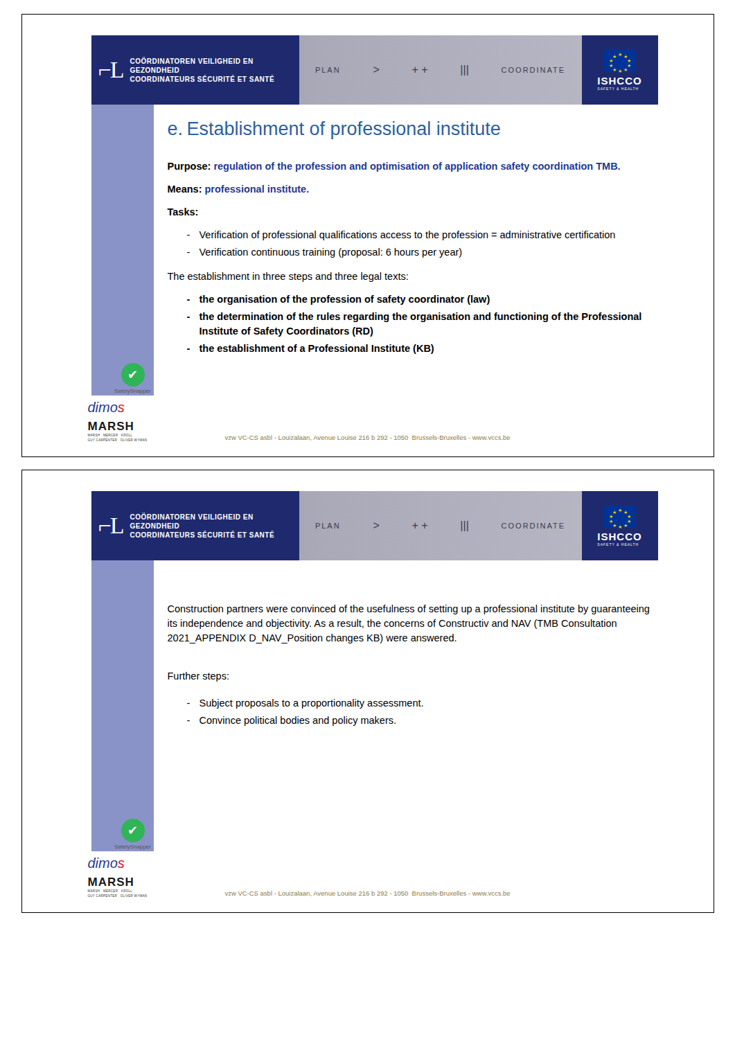⌐L
Coördinatoren Veiligheid en Gezondheid
Coordinateurs Sécurité et Santé
PLAN > + + ||| COORDINATE
★ ★ ★ ★ ★ ★ ★ ★ ★ ★
ISHCCOSAFETY & HEALTH
✔
SafetySnapper
dimos
MARSH
MARSH MERCER KROLL
GUY CARPENTER OLIVER WYMAN
e. Establishment of professional institute
Purpose: regulation of the profession and optimisation of application safety coordination TMB.
Means: professional institute.
Tasks:
Verification of professional qualifications access to the profession = administrative certification
Verification continuous training (proposal: 6 hours per year)
The establishment in three steps and three legal texts:
the organisation of the profession of safety coordinator (law)
the determination of the rules regarding the organisation and functioning of the Professional Institute of Safety Coordinators (RD)
the establishment of a Professional Institute (KB)
vzw VC-CS asbl - Louizalaan, Avenue Louise 216 b 292 - 1050 Brussels-Bruxelles - www.vccs.be
⌐L
Coördinatoren Veiligheid en Gezondheid
Coordinateurs Sécurité et Santé
PLAN > + + ||| COORDINATE
★ ★ ★ ★ ★ ★ ★ ★ ★ ★
ISHCCOSAFETY & HEALTH
✔
SafetySnapper
dimos
MARSH
MARSH MERCER KROLL
GUY CARPENTER OLIVER WYMAN
Construction partners were convinced of the usefulness of setting up a professional institute by guaranteeing its independence and objectivity. As a result, the concerns of Constructiv and NAV (TMB Consultation 2021_APPENDIX D_NAV_Position changes KB) were answered.
Further steps:
Subject proposals to a proportionality assessment.
Convince political bodies and policy makers.
vzw VC-CS asbl - Louizalaan, Avenue Louise 216 b 292 - 1050 Brussels-Bruxelles - www.vccs.be